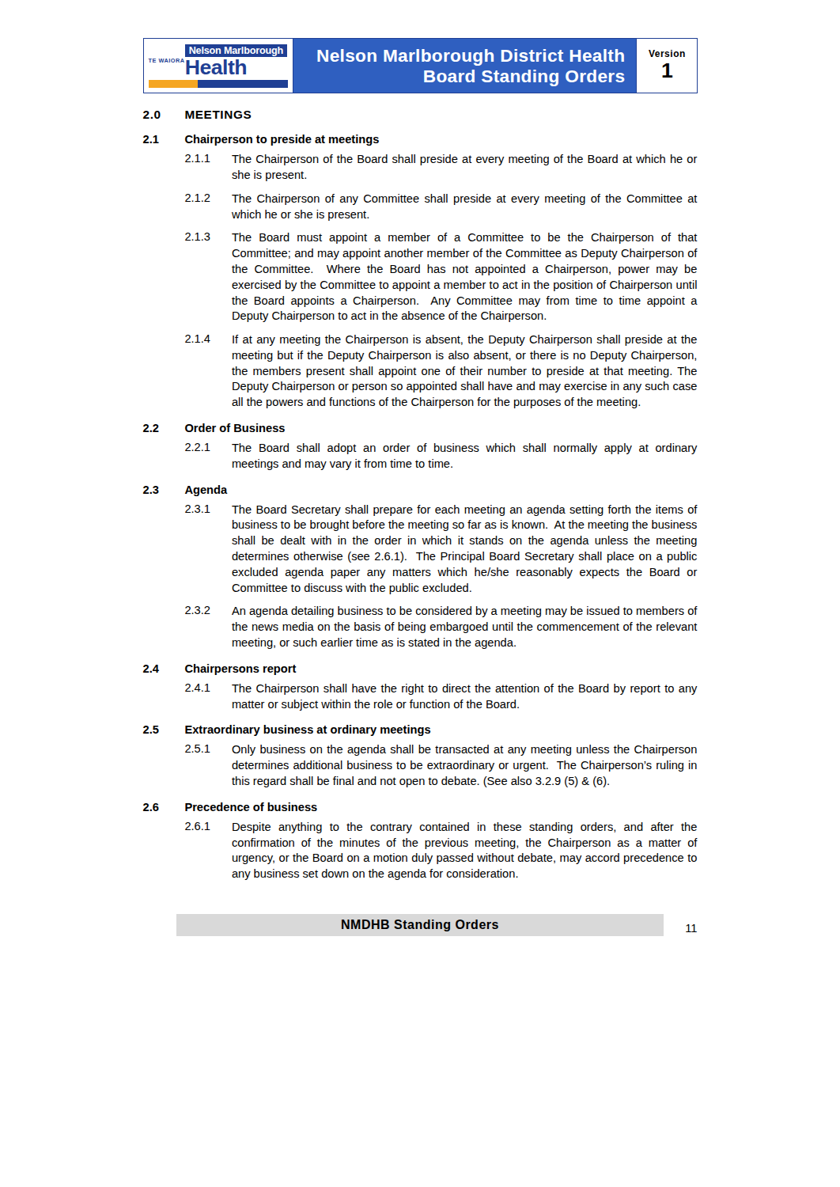TE WAIORA
Nelson Marlborough
Health
Nelson Marlborough District Health
Board Standing Orders
Version
1
2.0 MEETINGS
2.1 Chairperson to preside at meetings
2.1.1
The Chairperson of the Board shall preside at every meeting of the Board at which he or she is present.
2.1.2
The Chairperson of any Committee shall preside at every meeting of the Committee at which he or she is present.
2.1.3
The Board must appoint a member of a Committee to be the Chairperson of that Committee; and may appoint another member of the Committee as Deputy Chairperson of the Committee. Where the Board has not appointed a Chairperson, power may be exercised by the Committee to appoint a member to act in the position of Chairperson until the Board appoints a Chairperson. Any Committee may from time to time appoint a Deputy Chairperson to act in the absence of the Chairperson.
2.1.4
If at any meeting the Chairperson is absent, the Deputy Chairperson shall preside at the meeting but if the Deputy Chairperson is also absent, or there is no Deputy Chairperson, the members present shall appoint one of their number to preside at that meeting. The Deputy Chairperson or person so appointed shall have and may exercise in any such case all the powers and functions of the Chairperson for the purposes of the meeting.
2.2 Order of Business
2.2.1
The Board shall adopt an order of business which shall normally apply at ordinary meetings and may vary it from time to time.
2.3 Agenda
2.3.1
The Board Secretary shall prepare for each meeting an agenda setting forth the items of business to be brought before the meeting so far as is known. At the meeting the business shall be dealt with in the order in which it stands on the agenda unless the meeting determines otherwise (see 2.6.1). The Principal Board Secretary shall place on a public excluded agenda paper any matters which he/she reasonably expects the Board or Committee to discuss with the public excluded.
2.3.2
An agenda detailing business to be considered by a meeting may be issued to members of the news media on the basis of being embargoed until the commencement of the relevant meeting, or such earlier time as is stated in the agenda.
2.4 Chairpersons report
2.4.1
The Chairperson shall have the right to direct the attention of the Board by report to any matter or subject within the role or function of the Board.
2.5 Extraordinary business at ordinary meetings
2.5.1
Only business on the agenda shall be transacted at any meeting unless the Chairperson determines additional business to be extraordinary or urgent. The Chairperson’s ruling in this regard shall be final and not open to debate. (See also 3.2.9 (5) & (6).
2.6 Precedence of business
2.6.1
Despite anything to the contrary contained in these standing orders, and after the confirmation of the minutes of the previous meeting, the Chairperson as a matter of urgency, or the Board on a motion duly passed without debate, may accord precedence to any business set down on the agenda for consideration.
NMDHB Standing Orders
11